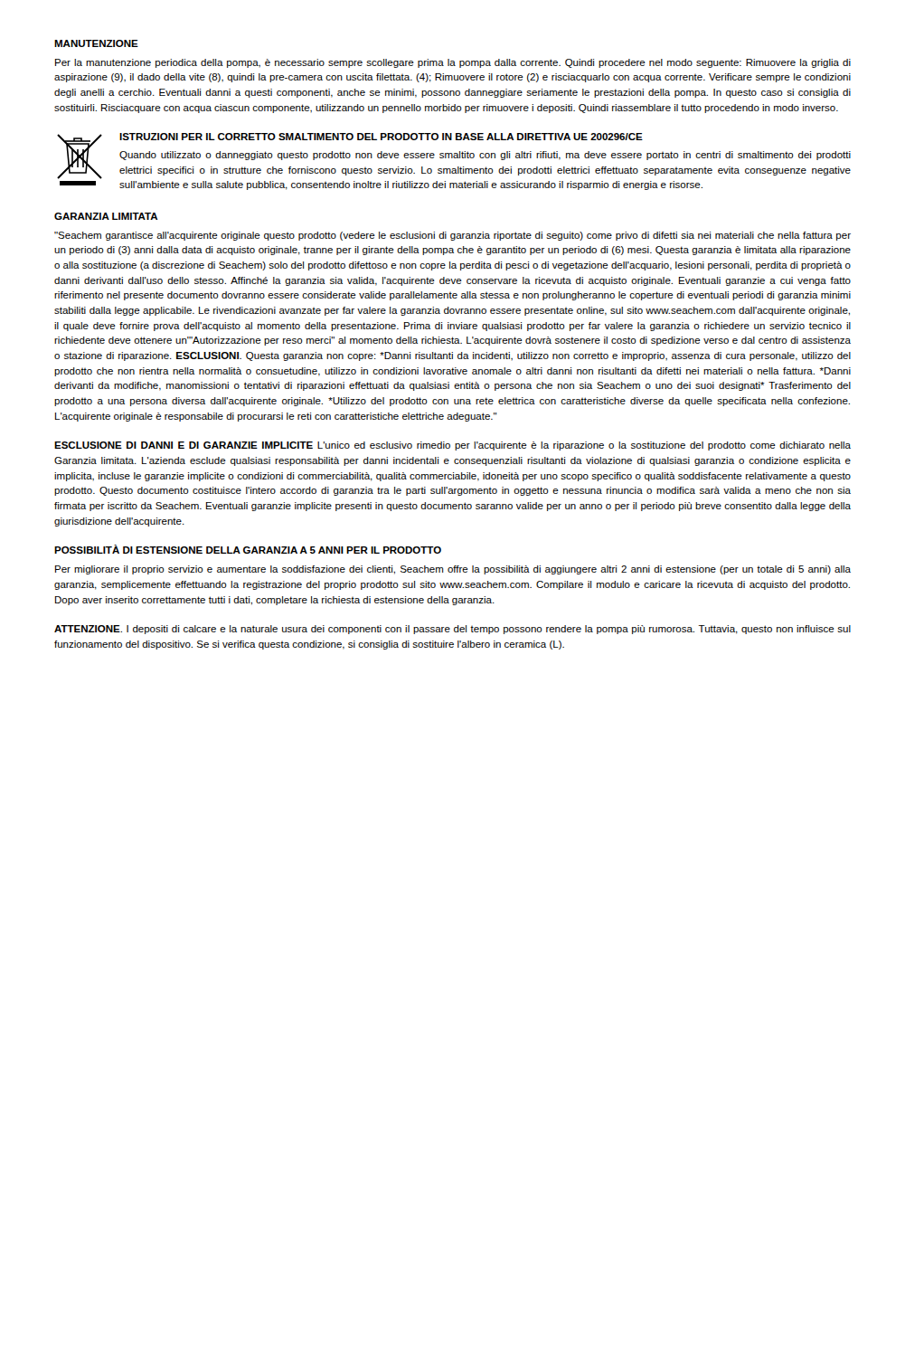Manutenzione
Per la manutenzione periodica della pompa, è necessario sempre scollegare prima la pompa dalla corrente. Quindi procedere nel modo seguente: Rimuovere la griglia di aspirazione (9), il dado della vite (8), quindi la pre-camera con uscita filettata. (4); Rimuovere il rotore (2) e risciacquarlo con acqua corrente. Verificare sempre le condizioni degli anelli a cerchio. Eventuali danni a questi componenti, anche se minimi, possono danneggiare seriamente le prestazioni della pompa. In questo caso si consiglia di sostituirli. Risciacquare con acqua ciascun componente, utilizzando un pennello morbido per rimuovere i depositi. Quindi riassemblare il tutto procedendo in modo inverso.
Istruzioni per il corretto smaltimento del prodotto in base alla direttiva UE 200296/CE
Quando utilizzato o danneggiato questo prodotto non deve essere smaltito con gli altri rifiuti, ma deve essere portato in centri di smaltimento dei prodotti elettrici specifici o in strutture che forniscono questo servizio. Lo smaltimento dei prodotti elettrici effettuato separatamente evita conseguenze negative sull'ambiente e sulla salute pubblica, consentendo inoltre il riutilizzo dei materiali e assicurando il risparmio di energia e risorse.
Garanzia limitata
"Seachem garantisce all'acquirente originale questo prodotto (vedere le esclusioni di garanzia riportate di seguito) come privo di difetti sia nei materiali che nella fattura per un periodo di (3) anni dalla data di acquisto originale, tranne per il girante della pompa che è garantito per un periodo di (6) mesi. Questa garanzia è limitata alla riparazione o alla sostituzione (a discrezione di Seachem) solo del prodotto difettoso e non copre la perdita di pesci o di vegetazione dell'acquario, lesioni personali, perdita di proprietà o danni derivanti dall'uso dello stesso. Affinché la garanzia sia valida, l'acquirente deve conservare la ricevuta di acquisto originale. Eventuali garanzie a cui venga fatto riferimento nel presente documento dovranno essere considerate valide parallelamente alla stessa e non prolungheranno le coperture di eventuali periodi di garanzia minimi stabiliti dalla legge applicabile. Le rivendicazioni avanzate per far valere la garanzia dovranno essere presentate online, sul sito www.seachem.com dall'acquirente originale, il quale deve fornire prova dell'acquisto al momento della presentazione. Prima di inviare qualsiasi prodotto per far valere la garanzia o richiedere un servizio tecnico il richiedente deve ottenere un'"Autorizzazione per reso merci" al momento della richiesta. L'acquirente dovrà sostenere il costo di spedizione verso e dal centro di assistenza o stazione di riparazione. ESCLUSIONI. Questa garanzia non copre: *Danni risultanti da incidenti, utilizzo non corretto e improprio, assenza di cura personale, utilizzo del prodotto che non rientra nella normalità o consuetudine, utilizzo in condizioni lavorative anomale o altri danni non risultanti da difetti nei materiali o nella fattura. *Danni derivanti da modifiche, manomissioni o tentativi di riparazioni effettuati da qualsiasi entità o persona che non sia Seachem o uno dei suoi designati* Trasferimento del prodotto a una persona diversa dall'acquirente originale. *Utilizzo del prodotto con una rete elettrica con caratteristiche diverse da quelle specificata nella confezione. L'acquirente originale è responsabile di procurarsi le reti con caratteristiche elettriche adeguate."
ESCLUSIONE DI DANNI E DI GARANZIE IMPLICITE L'unico ed esclusivo rimedio per l'acquirente è la riparazione o la sostituzione del prodotto come dichiarato nella Garanzia limitata. L'azienda esclude qualsiasi responsabilità per danni incidentali e consequenziali risultanti da violazione di qualsiasi garanzia o condizione esplicita e implicita, incluse le garanzie implicite o condizioni di commerciabilità, qualità commerciabile, idoneità per uno scopo specifico o qualità soddisfacente relativamente a questo prodotto. Questo documento costituisce l'intero accordo di garanzia tra le parti sull'argomento in oggetto e nessuna rinuncia o modifica sarà valida a meno che non sia firmata per iscritto da Seachem. Eventuali garanzie implicite presenti in questo documento saranno valide per un anno o per il periodo più breve consentito dalla legge della giurisdizione dell'acquirente.
Possibilità di estensione della garanzia a 5 anni per il prodotto
Per migliorare il proprio servizio e aumentare la soddisfazione dei clienti, Seachem offre la possibilità di aggiungere altri 2 anni di estensione (per un totale di 5 anni) alla garanzia, semplicemente effettuando la registrazione del proprio prodotto sul sito www.seachem.com. Compilare il modulo e caricare la ricevuta di acquisto del prodotto. Dopo aver inserito correttamente tutti i dati, completare la richiesta di estensione della garanzia.
ATTENZIONE. I depositi di calcare e la naturale usura dei componenti con il passare del tempo possono rendere la pompa più rumorosa. Tuttavia, questo non influisce sul funzionamento del dispositivo. Se si verifica questa condizione, si consiglia di sostituire l'albero in ceramica (L).